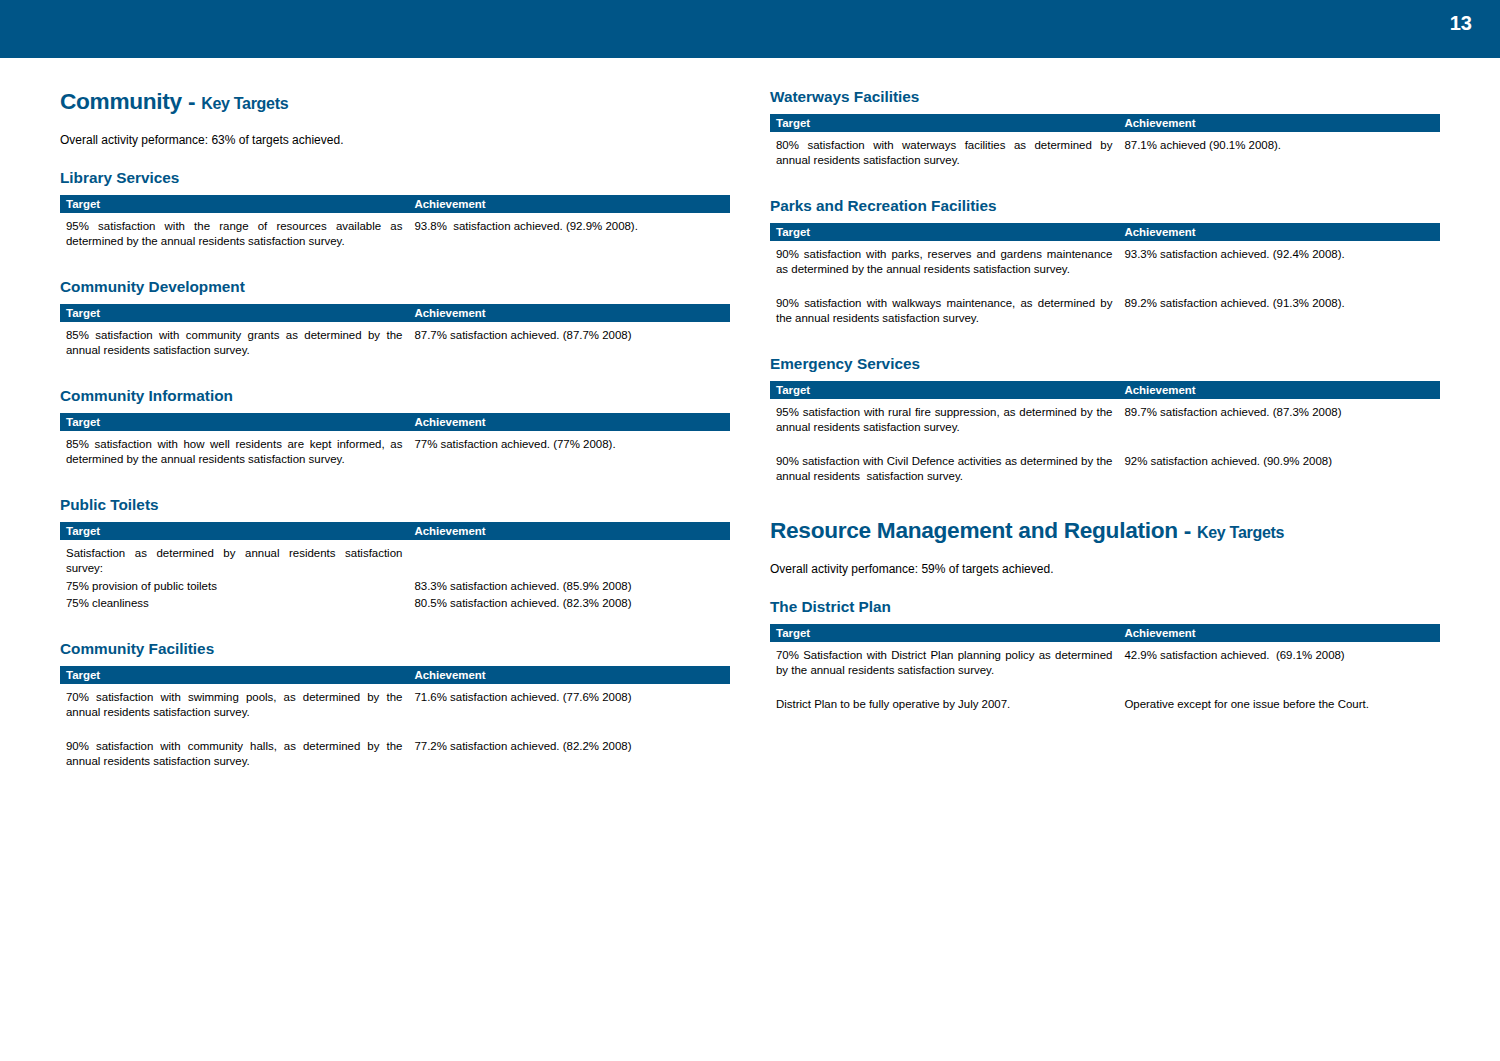13
Community - Key Targets
Overall activity peformance: 63% of targets achieved.
Library Services
| Target | Achievement |
| --- | --- |
| 95% satisfaction with the range of resources available as determined by the annual residents satisfaction survey. | 93.8% satisfaction achieved. (92.9% 2008). |
Community Development
| Target | Achievement |
| --- | --- |
| 85% satisfaction with community grants as determined by the annual residents satisfaction survey. | 87.7% satisfaction achieved. (87.7% 2008) |
Community Information
| Target | Achievement |
| --- | --- |
| 85% satisfaction with how well residents are kept informed, as determined by the annual residents satisfaction survey. | 77% satisfaction achieved. (77% 2008). |
Public Toilets
| Target | Achievement |
| --- | --- |
| Satisfaction as determined by annual residents satisfaction survey: | |
| 75% provision of public toilets | 83.3% satisfaction achieved. (85.9% 2008) |
| 75% cleanliness | 80.5% satisfaction achieved. (82.3% 2008) |
Community Facilities
| Target | Achievement |
| --- | --- |
| 70% satisfaction with swimming pools, as determined by the annual residents satisfaction survey. | 71.6% satisfaction achieved. (77.6% 2008) |
| 90% satisfaction with community halls, as determined by the annual residents satisfaction survey. | 77.2% satisfaction achieved. (82.2% 2008) |
Waterways Facilities
| Target | Achievement |
| --- | --- |
| 80% satisfaction with waterways facilities as determined by annual residents satisfaction survey. | 87.1% achieved (90.1% 2008). |
Parks and Recreation Facilities
| Target | Achievement |
| --- | --- |
| 90% satisfaction with parks, reserves and gardens maintenance as determined by the annual residents satisfaction survey. | 93.3% satisfaction achieved. (92.4% 2008). |
| 90% satisfaction with walkways maintenance, as determined by the annual residents satisfaction survey. | 89.2% satisfaction achieved. (91.3% 2008). |
Emergency Services
| Target | Achievement |
| --- | --- |
| 95% satisfaction with rural fire suppression, as determined by the annual residents satisfaction survey. | 89.7% satisfaction achieved. (87.3% 2008) |
| 90% satisfaction with Civil Defence activities as determined by the annual residents satisfaction survey. | 92% satisfaction achieved. (90.9% 2008) |
Resource Management and Regulation - Key Targets
Overall activity perfomance: 59% of targets achieved.
The District Plan
| Target | Achievement |
| --- | --- |
| 70% Satisfaction with District Plan planning policy as determined by the annual residents satisfaction survey. | 42.9% satisfaction achieved. (69.1% 2008) |
| District Plan to be fully operative by July 2007. | Operative except for one issue before the Court. |